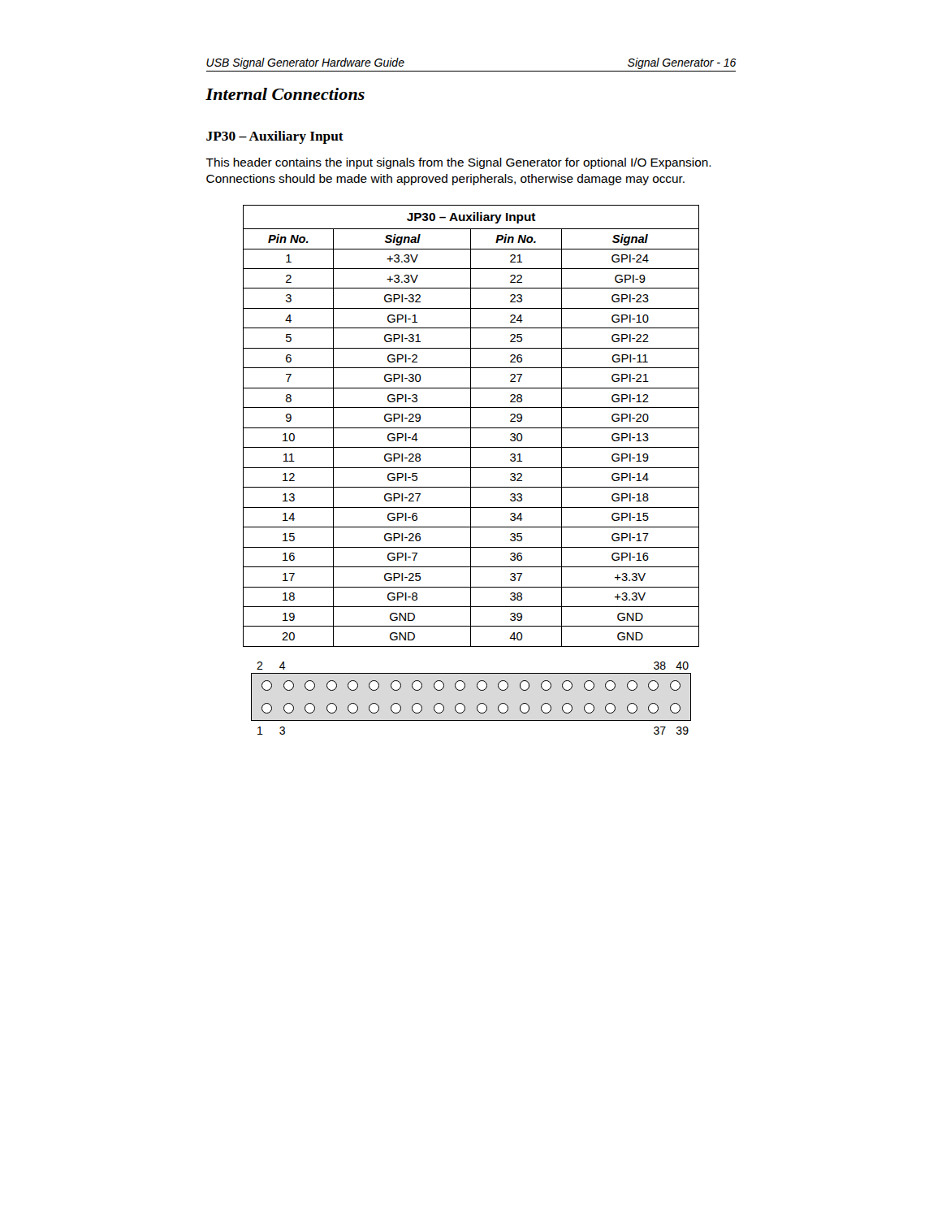USB Signal Generator Hardware Guide
Signal Generator - 16
Internal Connections
JP30 – Auxiliary Input
This header contains the input signals from the Signal Generator for optional I/O Expansion. Connections should be made with approved peripherals, otherwise damage may occur.
| JP30 – Auxiliary Input |
| --- |
| Pin No. | Signal | Pin No. | Signal |
| 1 | +3.3V | 21 | GPI-24 |
| 2 | +3.3V | 22 | GPI-9 |
| 3 | GPI-32 | 23 | GPI-23 |
| 4 | GPI-1 | 24 | GPI-10 |
| 5 | GPI-31 | 25 | GPI-22 |
| 6 | GPI-2 | 26 | GPI-11 |
| 7 | GPI-30 | 27 | GPI-21 |
| 8 | GPI-3 | 28 | GPI-12 |
| 9 | GPI-29 | 29 | GPI-20 |
| 10 | GPI-4 | 30 | GPI-13 |
| 11 | GPI-28 | 31 | GPI-19 |
| 12 | GPI-5 | 32 | GPI-14 |
| 13 | GPI-27 | 33 | GPI-18 |
| 14 | GPI-6 | 34 | GPI-15 |
| 15 | GPI-26 | 35 | GPI-17 |
| 16 | GPI-7 | 36 | GPI-16 |
| 17 | GPI-25 | 37 | +3.3V |
| 18 | GPI-8 | 38 | +3.3V |
| 19 | GND | 39 | GND |
| 20 | GND | 40 | GND |
2 4 38 40
1 3 37 39